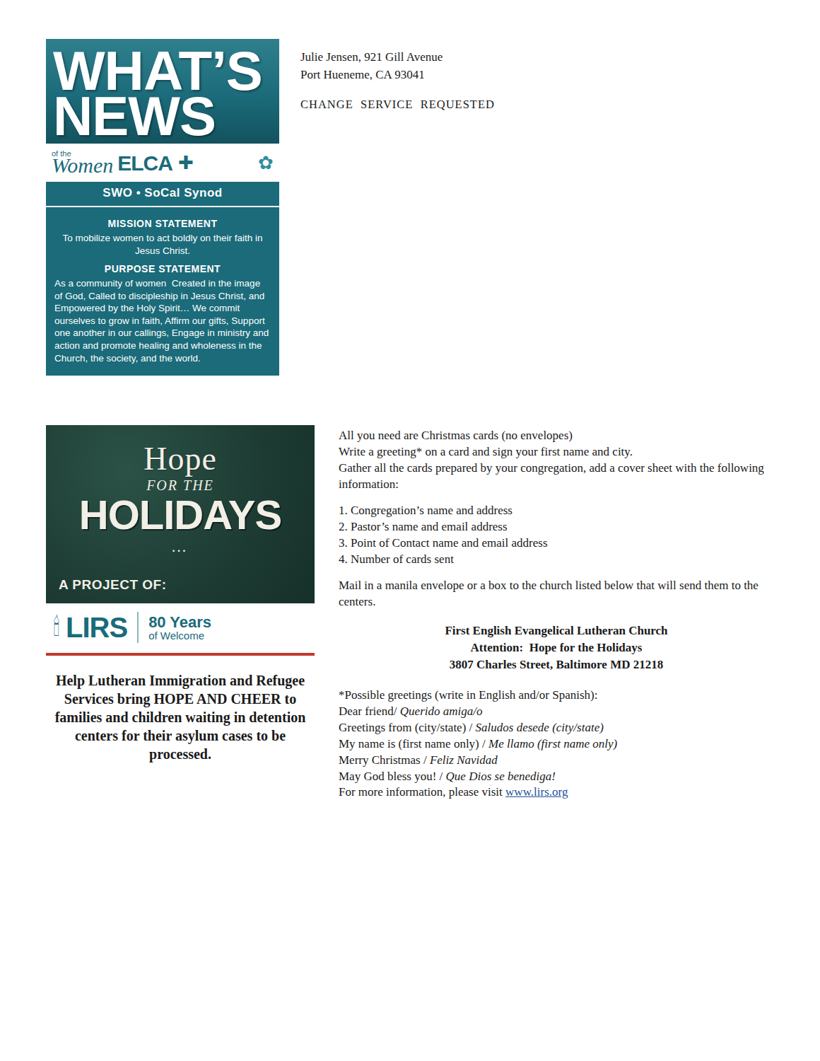WHAT’S NEWS
of the Women
ELCA ✚ ✿
SWO • SoCal Synod
MISSION STATEMENT
To mobilize women to act boldly on their faith in Jesus Christ.
PURPOSE STATEMENT
As a community of women Created in the image of God, Called to discipleship in Jesus Christ, and Empowered by the Holy Spirit… We commit ourselves to grow in faith, Affirm our gifts, Support one another in our callings, Engage in ministry and action and promote healing and wholeness in the Church, the society, and the world.
Julie Jensen, 921 Gill Avenue
Port Hueneme, CA 93041
CHANGE SERVICE REQUESTED
Hope
FOR THE
HOLIDAYS
…
A PROJECT OF:
🕯 LIRS
80 Years of Welcome
Help Lutheran Immigration and Refugee Services bring HOPE AND CHEER to families and children waiting in detention centers for their asylum cases to be processed.
All you need are Christmas cards (no envelopes)
Write a greeting* on a card and sign your first name and city.
Gather all the cards prepared by your congregation, add a cover sheet with the following information:
1. Congregation’s name and address
2. Pastor’s name and email address
3. Point of Contact name and email address
4. Number of cards sent
Mail in a manila envelope or a box to the church listed below that will send them to the centers.
First English Evangelical Lutheran Church
Attention: Hope for the Holidays
3807 Charles Street, Baltimore MD 21218
*Possible greetings (write in English and/or Spanish):
Dear friend/ Querido amiga/o
Greetings from (city/state) / Saludos desede (city/state)
My name is (first name only) / Me llamo (first name only)
Merry Christmas / Feliz Navidad
May God bless you! / Que Dios se benediga!
For more information, please visit www.lirs.org